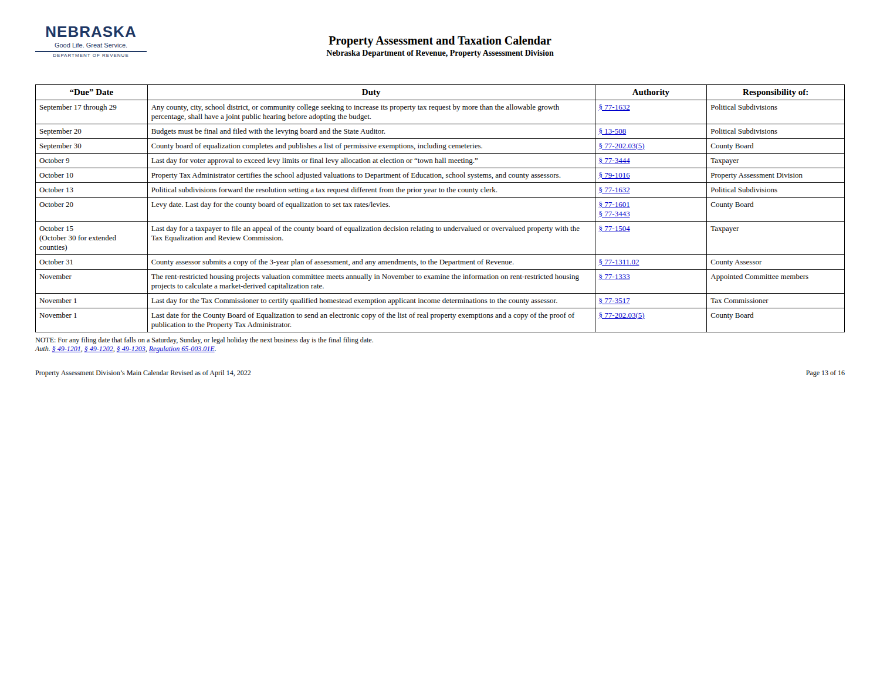NEBRASKA
Good Life. Great Service.
DEPARTMENT OF REVENUE
Property Assessment and Taxation Calendar
Nebraska Department of Revenue, Property Assessment Division
| “Due” Date | Duty | Authority | Responsibility of: |
| --- | --- | --- | --- |
| September 17 through 29 | Any county, city, school district, or community college seeking to increase its property tax request by more than the allowable growth percentage, shall have a joint public hearing before adopting the budget. | § 77-1632 | Political Subdivisions |
| September 20 | Budgets must be final and filed with the levying board and the State Auditor. | § 13-508 | Political Subdivisions |
| September 30 | County board of equalization completes and publishes a list of permissive exemptions, including cemeteries. | § 77-202.03(5) | County Board |
| October 9 | Last day for voter approval to exceed levy limits or final levy allocation at election or “town hall meeting.” | § 77-3444 | Taxpayer |
| October 10 | Property Tax Administrator certifies the school adjusted valuations to Department of Education, school systems, and county assessors. | § 79-1016 | Property Assessment Division |
| October 13 | Political subdivisions forward the resolution setting a tax request different from the prior year to the county clerk. | § 77-1632 | Political Subdivisions |
| October 20 | Levy date. Last day for the county board of equalization to set tax rates/levies. | § 77-1601 § 77-3443 | County Board |
| October 15 (October 30 for extended counties) | Last day for a taxpayer to file an appeal of the county board of equalization decision relating to undervalued or overvalued property with the Tax Equalization and Review Commission. | § 77-1504 | Taxpayer |
| October 31 | County assessor submits a copy of the 3-year plan of assessment, and any amendments, to the Department of Revenue. | § 77-1311.02 | County Assessor |
| November | The rent-restricted housing projects valuation committee meets annually in November to examine the information on rent-restricted housing projects to calculate a market-derived capitalization rate. | § 77-1333 | Appointed Committee members |
| November 1 | Last day for the Tax Commissioner to certify qualified homestead exemption applicant income determinations to the county assessor. | § 77-3517 | Tax Commissioner |
| November 1 | Last date for the County Board of Equalization to send an electronic copy of the list of real property exemptions and a copy of the proof of publication to the Property Tax Administrator. | § 77-202.03(5) | County Board |
NOTE: For any filing date that falls on a Saturday, Sunday, or legal holiday the next business day is the final filing date.
Auth. § 49-1201, § 49-1202, § 49-1203, Regulation 65-003.01E.
Property Assessment Division’s Main Calendar Revised as of April 14, 2022
Page 13 of 16